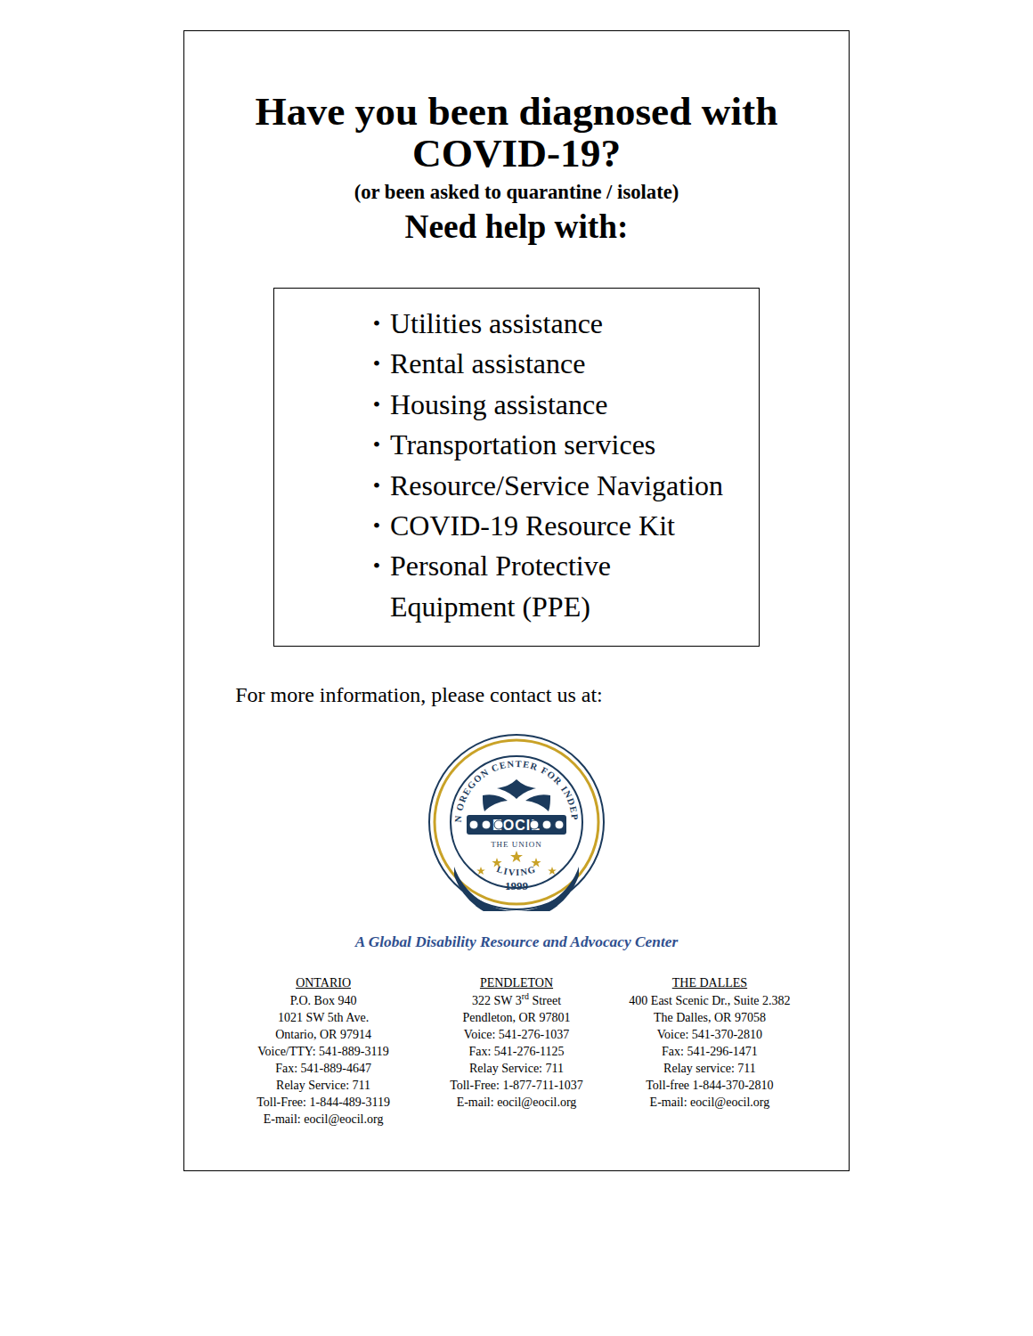Have you been diagnosed with COVID-19?
(or been asked to quarantine / isolate)
Need help with:
Utilities assistance
Rental assistance
Housing assistance
Transportation services
Resource/Service Navigation
COVID-19 Resource Kit
Personal Protective Equipment (PPE)
For more information, please contact us at:
EASTERN OREGON CENTER FOR INDEPENDENT LIVING EOCIL THE UNION 1999
A Global Disability Resource and Advocacy Center
| ONTARIO P.O. Box 940 1021 SW 5th Ave. Ontario, OR 97914 Voice/TTY: 541-889-3119 Fax: 541-889-4647 Relay Service: 711 Toll-Free: 1-844-489-3119 E-mail: eocil@eocil.org | PENDLETON 322 SW 3 rd Street Pendleton, OR 97801 Voice: 541-276-1037 Fax: 541-276-1125 Relay Service: 711 Toll-Free: 1-877-711-1037 E-mail: eocil@eocil.org | THE DALLES 400 East Scenic Dr., Suite 2.382 The Dalles, OR 97058 Voice: 541-370-2810 Fax: 541-296-1471 Relay service: 711 Toll-free 1-844-370-2810 E-mail: eocil@eocil.org |